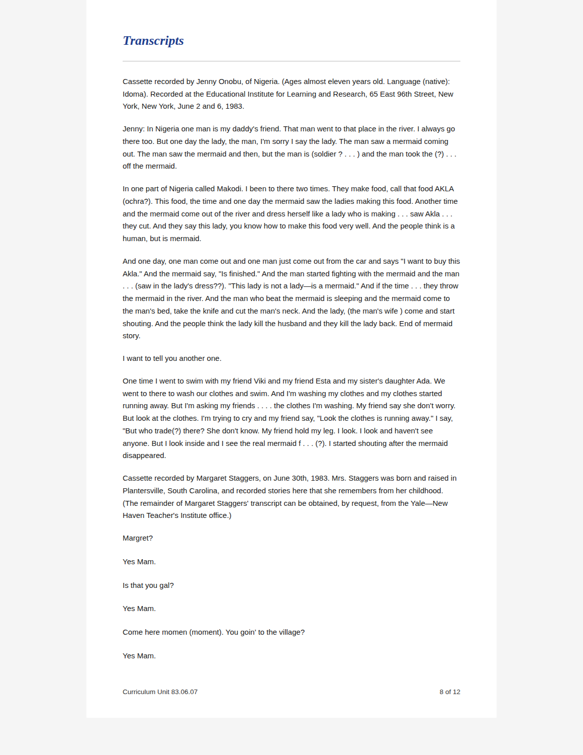Transcripts
Cassette recorded by Jenny Onobu, of Nigeria. (Ages almost eleven years old. Language (native): Idoma). Recorded at the Educational Institute for Learning and Research, 65 East 96th Street, New York, New York, June 2 and 6, 1983.
Jenny: In Nigeria one man is my daddy's friend. That man went to that place in the river. I always go there too. But one day the lady, the man, I'm sorry I say the lady. The man saw a mermaid coming out. The man saw the mermaid and then, but the man is (soldier ? . . . ) and the man took the (?) . . . off the mermaid.
In one part of Nigeria called Makodi. I been to there two times. They make food, call that food AKLA (ochra?). This food, the time and one day the mermaid saw the ladies making this food. Another time and the mermaid come out of the river and dress herself like a lady who is making . . . saw Akla . . . they cut. And they say this lady, you know how to make this food very well. And the people think is a human, but is mermaid.
And one day, one man come out and one man just come out from the car and says "I want to buy this Akla." And the mermaid say, "Is finished." And the man started fighting with the mermaid and the man . . . (saw in the lady's dress??). "This lady is not a lady—is a mermaid." And if the time . . . they throw the mermaid in the river. And the man who beat the mermaid is sleeping and the mermaid come to the man's bed, take the knife and cut the man's neck. And the lady, (the man's wife ) come and start shouting. And the people think the lady kill the husband and they kill the lady back. End of mermaid story.
I want to tell you another one.
One time I went to swim with my friend Viki and my friend Esta and my sister's daughter Ada. We went to there to wash our clothes and swim. And I'm washing my clothes and my clothes started running away. But I'm asking my friends . . . . the clothes I'm washing. My friend say she don't worry. But look at the clothes. I'm trying to cry and my friend say, "Look the clothes is running away." I say, "But who trade(?) there? She don't know. My friend hold my leg. I look. I look and haven't see anyone. But I look inside and I see the real mermaid f . . . (?). I started shouting after the mermaid disappeared.
Cassette recorded by Margaret Staggers, on June 30th, 1983. Mrs. Staggers was born and raised in Plantersville, South Carolina, and recorded stories here that she remembers from her childhood. (The remainder of Margaret Staggers' transcript can be obtained, by request, from the Yale—New Haven Teacher's Institute office.)
Margret?
Yes Mam.
Is that you gal?
Yes Mam.
Come here momen (moment). You goin' to the village?
Yes Mam.
Curriculum Unit 83.06.07 8 of 12